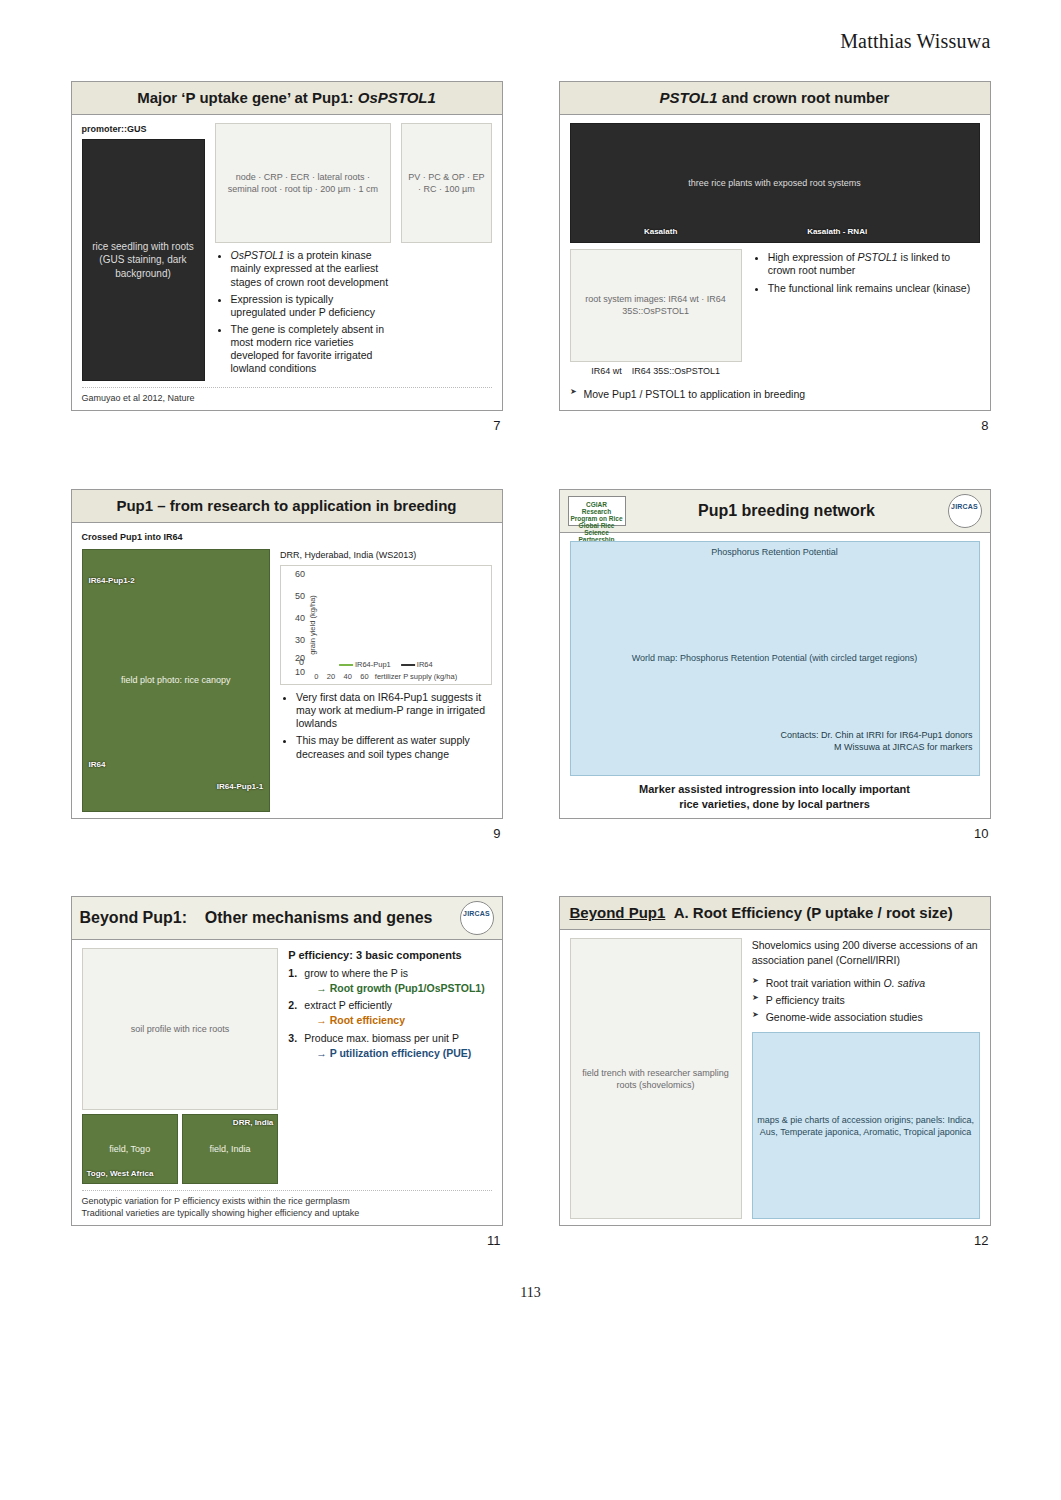Matthias Wissuwa
Major ‘P uptake gene’ at Pup1: OsPSTOL1
promoter::GUS
rice seedling with roots
(GUS staining, dark background)
node · CRP · ECR · lateral roots · seminal root · root tip · 200 µm · 1 cm
OsPSTOL1 is a protein kinase mainly expressed at the earliest stages of crown root development
Expression is typically upregulated under P deficiency
The gene is completely absent in most modern rice varieties developed for favorite irrigated lowland conditions
PV · PC & OP · EP · RC · 100 µm
Gamuyao et al 2012, Nature
7
PSTOL1 and crown root number
three rice plants with exposed root systems Kasalath Kasalath - RNAi
root system images: IR64 wt · IR64 35S::OsPSTOL1
IR64 wt IR64 35S::OsPSTOL1
High expression of PSTOL1 is linked to crown root number
The functional link remains unclear (kinase)
Move Pup1 / PSTOL1 to application in breeding
8
Pup1 – from research to application in breeding
Crossed Pup1 into IR64
field plot photo: rice canopy IR64-Pup1-2 IR64 IR64-Pup1-1
DRR, Hyderabad, India (WS2013)
grain yield (kg/ha) 60 50 40 30 20 10 0 IR64-Pup1 IR64 0 20 40 60 fertilizer P supply (kg/ha)
Very first data on IR64-Pup1 suggests it may work at medium-P range in irrigated lowlands
This may be different as water supply decreases and soil types change
9
CGIAR
Research Program on Rice
Global Rice Science Partnership Pup1 breeding network JIRCAS
World map: Phosphorus Retention Potential (with circled target regions) Phosphorus Retention Potential Contacts: Dr. Chin at IRRI for IR64-Pup1 donors
M Wissuwa at JIRCAS for markers
Marker assisted introgression into locally important
rice varieties, done by local partners
10
Beyond Pup1: Other mechanisms and genes JIRCAS
soil profile with rice roots
field, Togo Togo, West Africa
field, India DRR, India
P efficiency: 3 basic components
grow to where the P is → Root growth (Pup1/OsPSTOL1)
extract P efficiently → Root efficiency
Produce max. biomass per unit P → P utilization efficiency (PUE)
Genotypic variation for P efficiency exists within the rice germplasm
Traditional varieties are typically showing higher efficiency and uptake
11
Beyond Pup1 A. Root Efficiency (P uptake / root size)
field trench with researcher sampling roots (shovelomics)
Shovelomics using 200 diverse accessions of an association panel (Cornell/IRRI)
Root trait variation within O. sativa
P efficiency traits
Genome-wide association studies
maps & pie charts of accession origins; panels: Indica, Aus, Temperate japonica, Aromatic, Tropical japonica
12
113